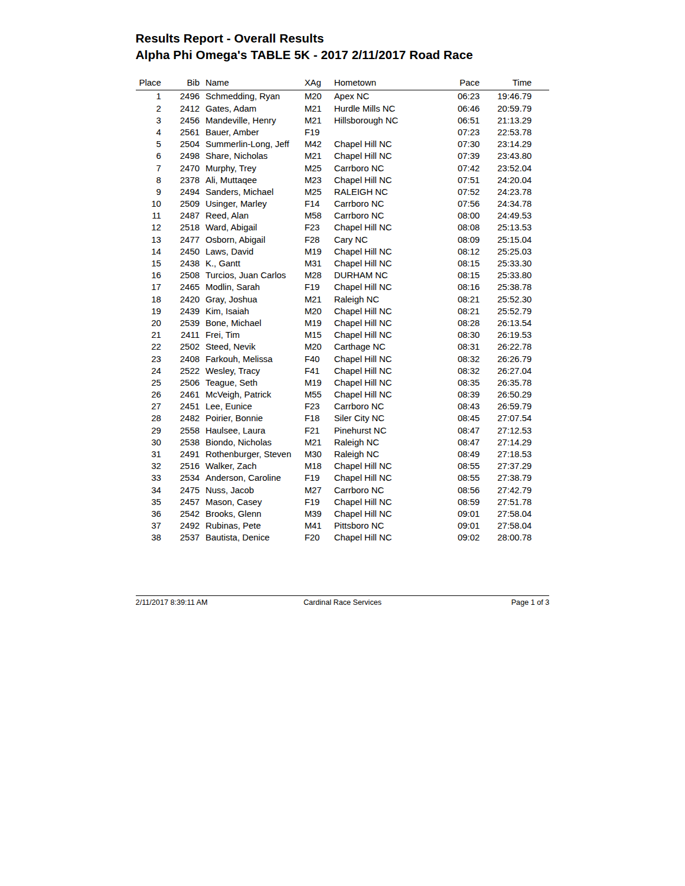Results Report - Overall Results
Alpha Phi Omega's TABLE 5K - 2017 2/11/2017 Road Race
| Place | Bib | Name | XAg | Hometown | Pace | Time |
| --- | --- | --- | --- | --- | --- | --- |
| 1 | 2496 | Schmedding, Ryan | M20 | Apex NC | 06:23 | 19:46.79 |
| 2 | 2412 | Gates, Adam | M21 | Hurdle Mills NC | 06:46 | 20:59.79 |
| 3 | 2456 | Mandeville, Henry | M21 | Hillsborough NC | 06:51 | 21:13.29 |
| 4 | 2561 | Bauer, Amber | F19 | | 07:23 | 22:53.78 |
| 5 | 2504 | Summerlin-Long, Jeff | M42 | Chapel Hill NC | 07:30 | 23:14.29 |
| 6 | 2498 | Share, Nicholas | M21 | Chapel Hill NC | 07:39 | 23:43.80 |
| 7 | 2470 | Murphy, Trey | M25 | Carrboro NC | 07:42 | 23:52.04 |
| 8 | 2378 | Ali, Muttaqee | M23 | Chapel Hill NC | 07:51 | 24:20.04 |
| 9 | 2494 | Sanders, Michael | M25 | RALEIGH NC | 07:52 | 24:23.78 |
| 10 | 2509 | Usinger, Marley | F14 | Carrboro NC | 07:56 | 24:34.78 |
| 11 | 2487 | Reed, Alan | M58 | Carrboro NC | 08:00 | 24:49.53 |
| 12 | 2518 | Ward, Abigail | F23 | Chapel Hill NC | 08:08 | 25:13.53 |
| 13 | 2477 | Osborn, Abigail | F28 | Cary NC | 08:09 | 25:15.04 |
| 14 | 2450 | Laws, David | M19 | Chapel Hill NC | 08:12 | 25:25.03 |
| 15 | 2438 | K., Gantt | M31 | Chapel Hill NC | 08:15 | 25:33.30 |
| 16 | 2508 | Turcios, Juan Carlos | M28 | DURHAM NC | 08:15 | 25:33.80 |
| 17 | 2465 | Modlin, Sarah | F19 | Chapel Hill NC | 08:16 | 25:38.78 |
| 18 | 2420 | Gray, Joshua | M21 | Raleigh NC | 08:21 | 25:52.30 |
| 19 | 2439 | Kim, Isaiah | M20 | Chapel Hill NC | 08:21 | 25:52.79 |
| 20 | 2539 | Bone, Michael | M19 | Chapel Hill NC | 08:28 | 26:13.54 |
| 21 | 2411 | Frei, Tim | M15 | Chapel Hill NC | 08:30 | 26:19.53 |
| 22 | 2502 | Steed, Nevik | M20 | Carthage NC | 08:31 | 26:22.78 |
| 23 | 2408 | Farkouh, Melissa | F40 | Chapel Hill NC | 08:32 | 26:26.79 |
| 24 | 2522 | Wesley, Tracy | F41 | Chapel Hill NC | 08:32 | 26:27.04 |
| 25 | 2506 | Teague, Seth | M19 | Chapel Hill NC | 08:35 | 26:35.78 |
| 26 | 2461 | McVeigh, Patrick | M55 | Chapel Hill NC | 08:39 | 26:50.29 |
| 27 | 2451 | Lee, Eunice | F23 | Carrboro NC | 08:43 | 26:59.79 |
| 28 | 2482 | Poirier, Bonnie | F18 | Siler City NC | 08:45 | 27:07.54 |
| 29 | 2558 | Haulsee, Laura | F21 | Pinehurst NC | 08:47 | 27:12.53 |
| 30 | 2538 | Biondo, Nicholas | M21 | Raleigh NC | 08:47 | 27:14.29 |
| 31 | 2491 | Rothenburger, Steven | M30 | Raleigh NC | 08:49 | 27:18.53 |
| 32 | 2516 | Walker, Zach | M18 | Chapel Hill NC | 08:55 | 27:37.29 |
| 33 | 2534 | Anderson, Caroline | F19 | Chapel Hill NC | 08:55 | 27:38.79 |
| 34 | 2475 | Nuss, Jacob | M27 | Carrboro NC | 08:56 | 27:42.79 |
| 35 | 2457 | Mason, Casey | F19 | Chapel Hill NC | 08:59 | 27:51.78 |
| 36 | 2542 | Brooks, Glenn | M39 | Chapel Hill NC | 09:01 | 27:58.04 |
| 37 | 2492 | Rubinas, Pete | M41 | Pittsboro NC | 09:01 | 27:58.04 |
| 38 | 2537 | Bautista, Denice | F20 | Chapel Hill NC | 09:02 | 28:00.78 |
2/11/2017 8:39:11 AM
Cardinal Race Services
Page 1 of 3